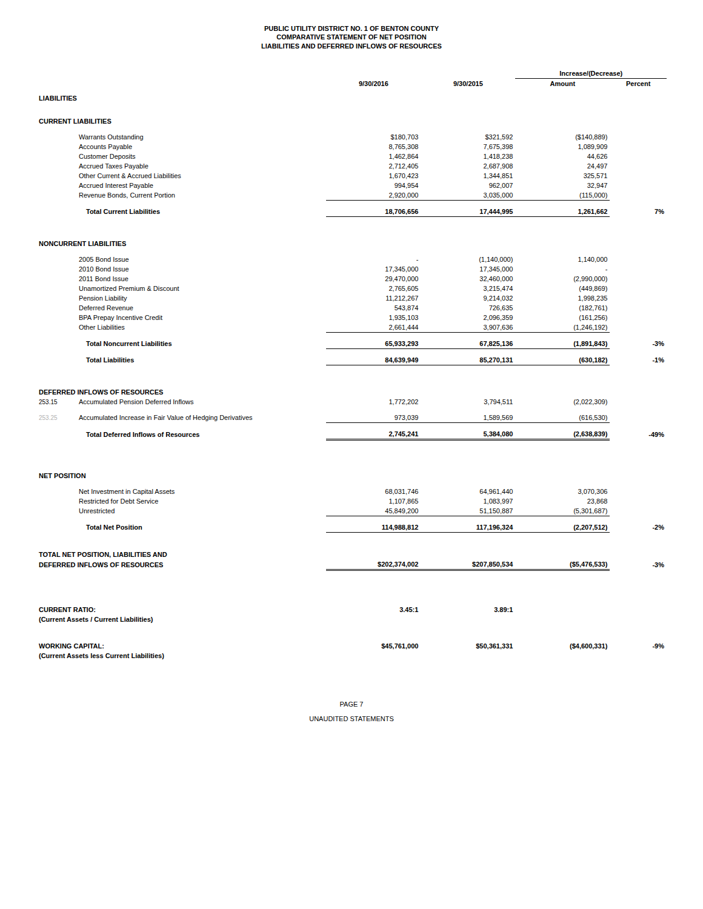PUBLIC UTILITY DISTRICT NO. 1 OF BENTON COUNTY
COMPARATIVE STATEMENT OF NET POSITION
LIABILITIES AND DEFERRED INFLOWS OF RESOURCES
| | Increase/(Decrease) |
| | 9/30/2016 | 9/30/2015 | Amount | Percent |
| LIABILITIES | |
| CURRENT LIABILITIES | |
| | Warrants Outstanding | $180,703 | $321,592 | ($140,889) | |
| | Accounts Payable | 8,765,308 | 7,675,398 | 1,089,909 | |
| | Customer Deposits | 1,462,864 | 1,418,238 | 44,626 | |
| | Accrued Taxes Payable | 2,712,405 | 2,687,908 | 24,497 | |
| | Other Current & Accrued Liabilities | 1,670,423 | 1,344,851 | 325,571 | |
| | Accrued Interest Payable | 994,954 | 962,007 | 32,947 | |
| | Revenue Bonds, Current Portion | 2,920,000 | 3,035,000 | (115,000) | |
| | Total Current Liabilities | 18,706,656 | 17,444,995 | 1,261,662 | 7% |
| NONCURRENT LIABILITIES | |
| | 2005 Bond Issue | - | (1,140,000) | 1,140,000 | |
| | 2010 Bond Issue | 17,345,000 | 17,345,000 | - | |
| | 2011 Bond Issue | 29,470,000 | 32,460,000 | (2,990,000) | |
| | Unamortized Premium & Discount | 2,765,605 | 3,215,474 | (449,869) | |
| | Pension Liability | 11,212,267 | 9,214,032 | 1,998,235 | |
| | Deferred Revenue | 543,874 | 726,635 | (182,761) | |
| | BPA Prepay Incentive Credit | 1,935,103 | 2,096,359 | (161,256) | |
| | Other Liabilities | 2,661,444 | 3,907,636 | (1,246,192) | |
| | Total Noncurrent Liabilities | 65,933,293 | 67,825,136 | (1,891,843) | -3% |
| | Total Liabilities | 84,639,949 | 85,270,131 | (630,182) | -1% |
| DEFERRED INFLOWS OF RESOURCES | |
| 253.15 | Accumulated Pension Deferred Inflows | 1,772,202 | 3,794,511 | (2,022,309) | |
| 253.25 | Accumulated Increase in Fair Value of Hedging Derivatives | 973,039 | 1,589,569 | (616,530) | |
| | Total Deferred Inflows of Resources | 2,745,241 | 5,384,080 | (2,638,839) | -49% |
| NET POSITION | |
| | Net Investment in Capital Assets | 68,031,746 | 64,961,440 | 3,070,306 | |
| | Restricted for Debt Service | 1,107,865 | 1,083,997 | 23,868 | |
| | Unrestricted | 45,849,200 | 51,150,887 | (5,301,687) | |
| | Total Net Position | 114,988,812 | 117,196,324 | (2,207,512) | -2% |
| TOTAL NET POSITION, LIABILITIES AND | |
| DEFERRED INFLOWS OF RESOURCES | $202,374,002 | $207,850,534 | ($5,476,533) | -3% |
| CURRENT RATIO: | 3.45:1 | 3.89:1 | | |
| (Current Assets / Current Liabilities) | |
| WORKING CAPITAL: | $45,761,000 | $50,361,331 | ($4,600,331) | -9% |
| (Current Assets less Current Liabilities) | |
PAGE 7
UNAUDITED STATEMENTS